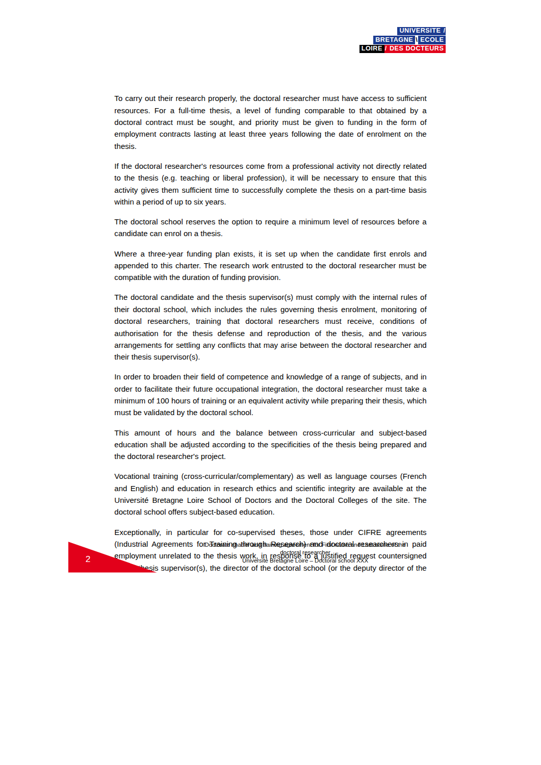UNIVERSITE/
BRETAGNE\ECOLE
LOIRE/DES DOCTEURS
To carry out their research properly, the doctoral researcher must have access to sufficient resources. For a full-time thesis, a level of funding comparable to that obtained by a doctoral contract must be sought, and priority must be given to funding in the form of employment contracts lasting at least three years following the date of enrolment on the thesis.
If the doctoral researcher's resources come from a professional activity not directly related to the thesis (e.g. teaching or liberal profession), it will be necessary to ensure that this activity gives them sufficient time to successfully complete the thesis on a part-time basis within a period of up to six years.
The doctoral school reserves the option to require a minimum level of resources before a candidate can enrol on a thesis.
Where a three-year funding plan exists, it is set up when the candidate first enrols and appended to this charter. The research work entrusted to the doctoral researcher must be compatible with the duration of funding provision.
The doctoral candidate and the thesis supervisor(s) must comply with the internal rules of their doctoral school, which includes the rules governing thesis enrolment, monitoring of doctoral researchers, training that doctoral researchers must receive, conditions of authorisation for the thesis defense and reproduction of the thesis, and the various arrangements for settling any conflicts that may arise between the doctoral researcher and their thesis supervisor(s).
In order to broaden their field of competence and knowledge of a range of subjects, and in order to facilitate their future occupational integration, the doctoral researcher must take a minimum of 100 hours of training or an equivalent activity while preparing their thesis, which must be validated by the doctoral school.
This amount of hours and the balance between cross-curricular and subject-based education shall be adjusted according to the specificities of the thesis being prepared and the doctoral researcher's project.
Vocational training (cross-curricular/complementary) as well as language courses (French and English) and education in research ethics and scientific integrity are available at the Université Bretagne Loire School of Doctors and the Doctoral Colleges of the site. The doctoral school offers subject-based education.
Exceptionally, in particular for co-supervised theses, those under CIFRE agreements (Industrial Agreements for Training through Research) and doctoral researchers in paid employment unrelated to the thesis work, in response to a justified request countersigned by the thesis supervisor(s), the director of the doctoral school (or the deputy director of the site) can exempt a doctoral researcher from having to take all or part of the courses during the thesis.
2
Doctorate charter and training agreement for First name and Last name of the
doctoral researcher
Université Bretagne Loire – Doctoral school XXX